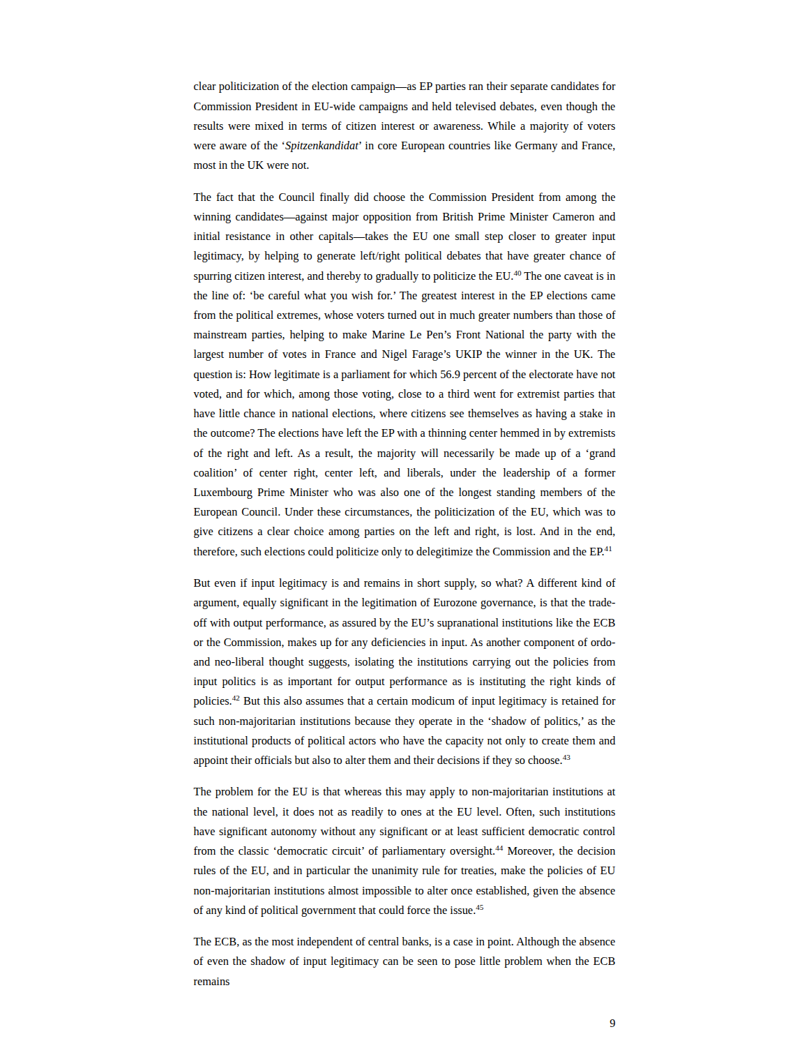clear politicization of the election campaign—as EP parties ran their separate candidates for Commission President in EU-wide campaigns and held televised debates, even though the results were mixed in terms of citizen interest or awareness. While a majority of voters were aware of the ‘Spitzenkandidat’ in core European countries like Germany and France, most in the UK were not.
The fact that the Council finally did choose the Commission President from among the winning candidates—against major opposition from British Prime Minister Cameron and initial resistance in other capitals—takes the EU one small step closer to greater input legitimacy, by helping to generate left/right political debates that have greater chance of spurring citizen interest, and thereby to gradually to politicize the EU.40 The one caveat is in the line of: ‘be careful what you wish for.’ The greatest interest in the EP elections came from the political extremes, whose voters turned out in much greater numbers than those of mainstream parties, helping to make Marine Le Pen’s Front National the party with the largest number of votes in France and Nigel Farage’s UKIP the winner in the UK. The question is: How legitimate is a parliament for which 56.9 percent of the electorate have not voted, and for which, among those voting, close to a third went for extremist parties that have little chance in national elections, where citizens see themselves as having a stake in the outcome? The elections have left the EP with a thinning center hemmed in by extremists of the right and left. As a result, the majority will necessarily be made up of a ‘grand coalition’ of center right, center left, and liberals, under the leadership of a former Luxembourg Prime Minister who was also one of the longest standing members of the European Council. Under these circumstances, the politicization of the EU, which was to give citizens a clear choice among parties on the left and right, is lost. And in the end, therefore, such elections could politicize only to delegitimize the Commission and the EP.41
But even if input legitimacy is and remains in short supply, so what? A different kind of argument, equally significant in the legitimation of Eurozone governance, is that the trade-off with output performance, as assured by the EU’s supranational institutions like the ECB or the Commission, makes up for any deficiencies in input. As another component of ordo- and neo-liberal thought suggests, isolating the institutions carrying out the policies from input politics is as important for output performance as is instituting the right kinds of policies.42 But this also assumes that a certain modicum of input legitimacy is retained for such non-majoritarian institutions because they operate in the ‘shadow of politics,’ as the institutional products of political actors who have the capacity not only to create them and appoint their officials but also to alter them and their decisions if they so choose.43
The problem for the EU is that whereas this may apply to non-majoritarian institutions at the national level, it does not as readily to ones at the EU level. Often, such institutions have significant autonomy without any significant or at least sufficient democratic control from the classic ‘democratic circuit’ of parliamentary oversight.44 Moreover, the decision rules of the EU, and in particular the unanimity rule for treaties, make the policies of EU non-majoritarian institutions almost impossible to alter once established, given the absence of any kind of political government that could force the issue.45
The ECB, as the most independent of central banks, is a case in point. Although the absence of even the shadow of input legitimacy can be seen to pose little problem when the ECB remains
9